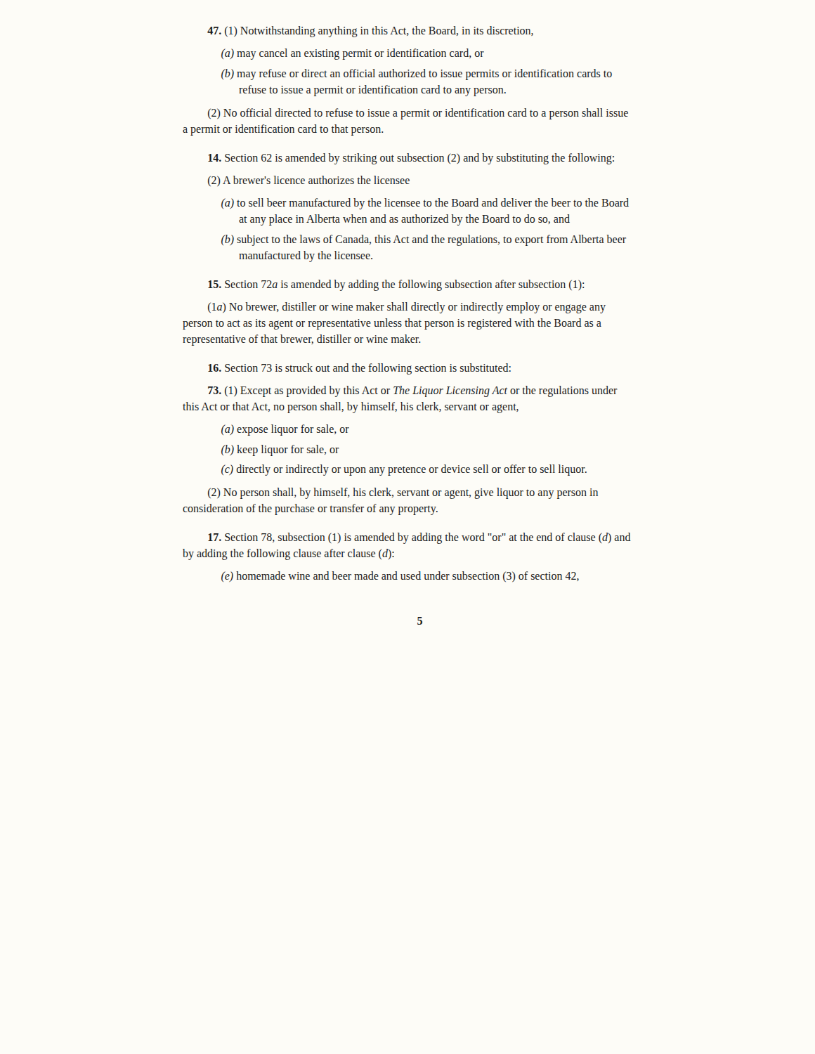47. (1) Notwithstanding anything in this Act, the Board, in its discretion,
(a) may cancel an existing permit or identification card, or
(b) may refuse or direct an official authorized to issue permits or identification cards to refuse to issue a permit or identification card to any person.
(2) No official directed to refuse to issue a permit or identification card to a person shall issue a permit or identification card to that person.
14. Section 62 is amended by striking out subsection (2) and by substituting the following:
(2) A brewer's licence authorizes the licensee
(a) to sell beer manufactured by the licensee to the Board and deliver the beer to the Board at any place in Alberta when and as authorized by the Board to do so, and
(b) subject to the laws of Canada, this Act and the regulations, to export from Alberta beer manufactured by the licensee.
15. Section 72a is amended by adding the following subsection after subsection (1):
(1a) No brewer, distiller or wine maker shall directly or indirectly employ or engage any person to act as its agent or representative unless that person is registered with the Board as a representative of that brewer, distiller or wine maker.
16. Section 73 is struck out and the following section is substituted:
73. (1) Except as provided by this Act or The Liquor Licensing Act or the regulations under this Act or that Act, no person shall, by himself, his clerk, servant or agent,
(a) expose liquor for sale, or
(b) keep liquor for sale, or
(c) directly or indirectly or upon any pretence or device sell or offer to sell liquor.
(2) No person shall, by himself, his clerk, servant or agent, give liquor to any person in consideration of the purchase or transfer of any property.
17. Section 78, subsection (1) is amended by adding the word "or" at the end of clause (d) and by adding the following clause after clause (d):
(e) homemade wine and beer made and used under subsection (3) of section 42,
5